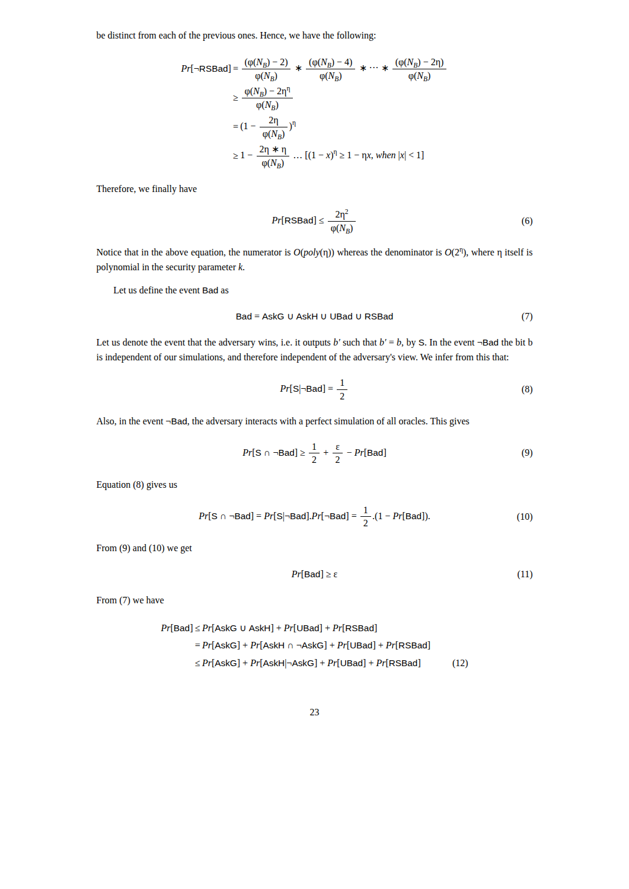be distinct from each of the previous ones. Hence, we have the following:
| Pr [¬ RSBad ] | = | (φ( N B ) − 2) φ( N B ) ∗ (φ( N B ) − 4) φ( N B ) ∗ ··· ∗ (φ( N B ) − 2η) φ( N B ) |
| | ≥ | φ( N B ) − 2η η φ( N B ) |
| | = | (1 − 2η φ( N B ) ) η |
| | ≥ | 1 − 2η ∗ η φ( N B ) … [(1 − x ) η ≥ 1 − η x , when / x / < 1] |
Therefore, we finally have
Pr[RSBad] ≤ 2η2 φ(NB) (6)
Notice that in the above equation, the numerator is O(poly(η)) whereas the denominator is O(2η), where η itself is polynomial in the security parameter k.
Let us define the event Bad as
Bad = AskG ∪ AskH ∪ UBad ∪ RSBad (7)
Let us denote the event that the adversary wins, i.e. it outputs b′ such that b′ = b, by S. In the event ¬Bad the bit b is independent of our simulations, and therefore independent of the adversary's view. We infer from this that:
Pr[S|¬Bad] = 12 (8)
Also, in the event ¬Bad, the adversary interacts with a perfect simulation of all oracles. This gives
Pr[S ∩ ¬Bad] ≥ 12 + ε 2 − Pr[Bad] (9)
Equation (8) gives us
Pr[S ∩ ¬Bad] = Pr[S|¬Bad].Pr[¬Bad] = 12.(1 − Pr[Bad]). (10)
From (9) and (10) we get
Pr[Bad] ≥ ε (11)
From (7) we have
| Pr [ Bad ] | ≤ | Pr [ AskG ∪ AskH ] + Pr [ UBad ] + Pr [ RSBad ] | |
| | = | Pr [ AskG ] + Pr [ AskH ∩ ¬ AskG ] + Pr [ UBad ] + Pr [ RSBad ] | |
| | ≤ | Pr [ AskG ] + Pr [ AskH /¬ AskG ] + Pr [ UBad ] + Pr [ RSBad ] | (12) |
23